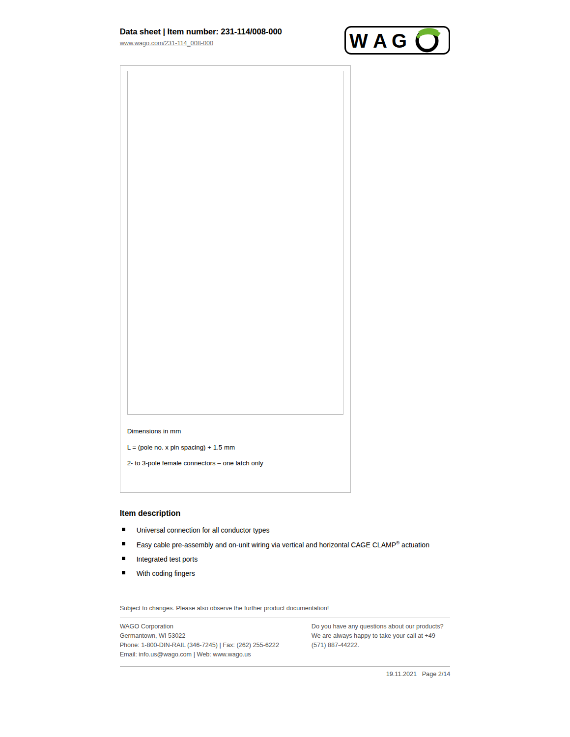Data sheet | Item number: 231-114/008-000
www.wago.com/231-114_008-000
W A G
Dimensions in mm
L = (pole no. x pin spacing) + 1.5 mm
2- to 3-pole female connectors – one latch only
Item description
Universal connection for all conductor types
Easy cable pre-assembly and on-unit wiring via vertical and horizontal CAGE CLAMP® actuation
Integrated test ports
With coding fingers
Subject to changes. Please also observe the further product documentation!
WAGO Corporation
Germantown, WI 53022
Phone: 1-800-DIN-RAIL (346-7245) | Fax: (262) 255-6222
Email: info.us@wago.com | Web: www.wago.us
Do you have any questions about our products?
We are always happy to take your call at +49 (571) 887-44222.
19.11.2021 Page 2/14